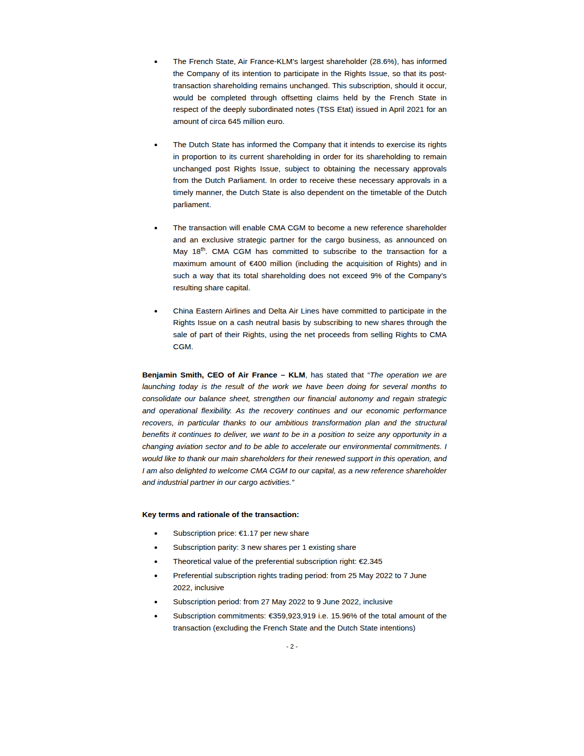The French State, Air France-KLM’s largest shareholder (28.6%), has informed the Company of its intention to participate in the Rights Issue, so that its post-transaction shareholding remains unchanged. This subscription, should it occur, would be completed through offsetting claims held by the French State in respect of the deeply subordinated notes (TSS Etat) issued in April 2021 for an amount of circa 645 million euro.
The Dutch State has informed the Company that it intends to exercise its rights in proportion to its current shareholding in order for its shareholding to remain unchanged post Rights Issue, subject to obtaining the necessary approvals from the Dutch Parliament. In order to receive these necessary approvals in a timely manner, the Dutch State is also dependent on the timetable of the Dutch parliament.
The transaction will enable CMA CGM to become a new reference shareholder and an exclusive strategic partner for the cargo business, as announced on May 18th. CMA CGM has committed to subscribe to the transaction for a maximum amount of €400 million (including the acquisition of Rights) and in such a way that its total shareholding does not exceed 9% of the Company’s resulting share capital.
China Eastern Airlines and Delta Air Lines have committed to participate in the Rights Issue on a cash neutral basis by subscribing to new shares through the sale of part of their Rights, using the net proceeds from selling Rights to CMA CGM.
Benjamin Smith, CEO of Air France – KLM, has stated that “The operation we are launching today is the result of the work we have been doing for several months to consolidate our balance sheet, strengthen our financial autonomy and regain strategic and operational flexibility. As the recovery continues and our economic performance recovers, in particular thanks to our ambitious transformation plan and the structural benefits it continues to deliver, we want to be in a position to seize any opportunity in a changing aviation sector and to be able to accelerate our environmental commitments. I would like to thank our main shareholders for their renewed support in this operation, and I am also delighted to welcome CMA CGM to our capital, as a new reference shareholder and industrial partner in our cargo activities.”
Key terms and rationale of the transaction:
Subscription price: €1.17 per new share
Subscription parity: 3 new shares per 1 existing share
Theoretical value of the preferential subscription right: €2.345
Preferential subscription rights trading period: from 25 May 2022 to 7 June 2022, inclusive
Subscription period: from 27 May 2022 to 9 June 2022, inclusive
Subscription commitments: €359,923,919 i.e. 15.96% of the total amount of the transaction (excluding the French State and the Dutch State intentions)
- 2 -